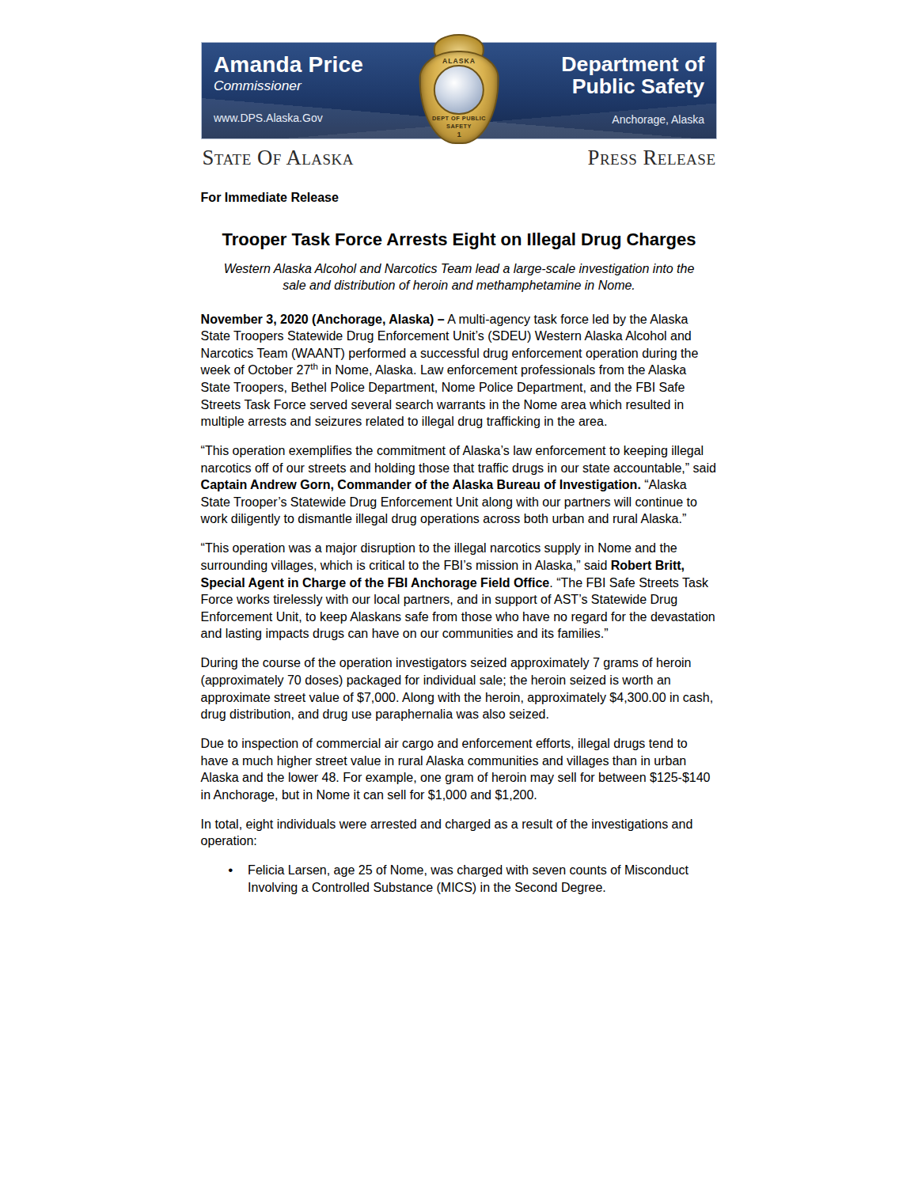Amanda Price
Commissioner
www.DPS.Alaska.Gov
Department of
Public Safety
Anchorage, Alaska
ALASKA
DEPT OF PUBLIC SAFETY
1
State Of Alaska
Press Release
For Immediate Release
Trooper Task Force Arrests Eight on Illegal Drug Charges
Western Alaska Alcohol and Narcotics Team lead a large-scale investigation into the sale and distribution of heroin and methamphetamine in Nome.
November 3, 2020 (Anchorage, Alaska) – A multi-agency task force led by the Alaska State Troopers Statewide Drug Enforcement Unit’s (SDEU) Western Alaska Alcohol and Narcotics Team (WAANT) performed a successful drug enforcement operation during the week of October 27th in Nome, Alaska. Law enforcement professionals from the Alaska State Troopers, Bethel Police Department, Nome Police Department, and the FBI Safe Streets Task Force served several search warrants in the Nome area which resulted in multiple arrests and seizures related to illegal drug trafficking in the area.
“This operation exemplifies the commitment of Alaska’s law enforcement to keeping illegal narcotics off of our streets and holding those that traffic drugs in our state accountable,” said Captain Andrew Gorn, Commander of the Alaska Bureau of Investigation. “Alaska State Trooper’s Statewide Drug Enforcement Unit along with our partners will continue to work diligently to dismantle illegal drug operations across both urban and rural Alaska.”
“This operation was a major disruption to the illegal narcotics supply in Nome and the surrounding villages, which is critical to the FBI’s mission in Alaska,” said Robert Britt, Special Agent in Charge of the FBI Anchorage Field Office. “The FBI Safe Streets Task Force works tirelessly with our local partners, and in support of AST’s Statewide Drug Enforcement Unit, to keep Alaskans safe from those who have no regard for the devastation and lasting impacts drugs can have on our communities and its families.”
During the course of the operation investigators seized approximately 7 grams of heroin (approximately 70 doses) packaged for individual sale; the heroin seized is worth an approximate street value of $7,000. Along with the heroin, approximately $4,300.00 in cash, drug distribution, and drug use paraphernalia was also seized.
Due to inspection of commercial air cargo and enforcement efforts, illegal drugs tend to have a much higher street value in rural Alaska communities and villages than in urban Alaska and the lower 48. For example, one gram of heroin may sell for between $125-$140 in Anchorage, but in Nome it can sell for $1,000 and $1,200.
In total, eight individuals were arrested and charged as a result of the investigations and operation:
Felicia Larsen, age 25 of Nome, was charged with seven counts of Misconduct Involving a Controlled Substance (MICS) in the Second Degree.